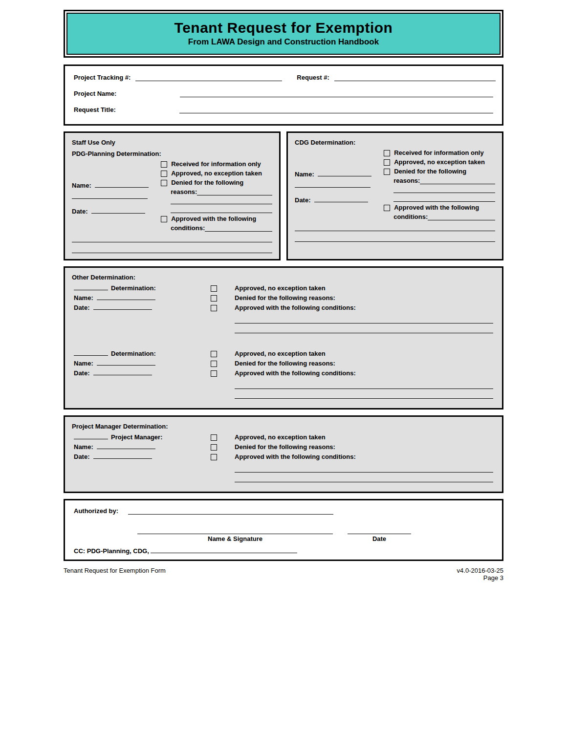Tenant Request for Exemption
From LAWA Design and Construction Handbook
Project Tracking #: Request #:
Project Name:
Request Title:
Staff Use Only
PDG-Planning Determination:
Name:
Date:
Received for information only
Approved, no exception taken
Denied for the following
reasons:
Approved with the following
conditions:
CDG Determination:
Name:
Date:
Received for information only
Approved, no exception taken
Denied for the following
reasons:
Approved with the following
conditions:
Other Determination:
| Determination: | | Approved, no exception taken |
| Name: | | Denied for the following reasons: |
| Date: | | Approved with the following conditions: |
| Determination: | | Approved, no exception taken |
| Name: | | Denied for the following reasons: |
| Date: | | Approved with the following conditions: |
Project Manager Determination:
| Project Manager: | | Approved, no exception taken |
| Name: | | Denied for the following reasons: |
| Date: | | Approved with the following conditions: |
Authorized by:
Name & Signature Date
CC: PDG-Planning, CDG,
Tenant Request for Exemption Form
v4.0-2016-03-25
Page 3